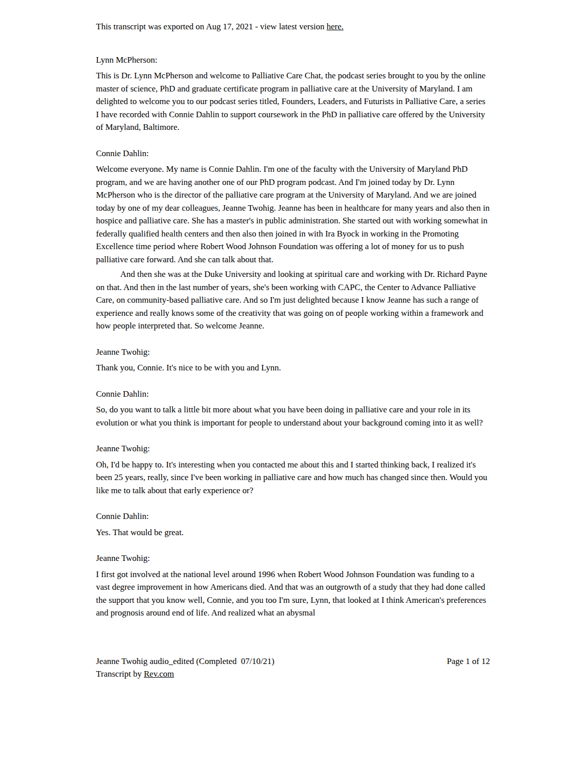This transcript was exported on Aug 17, 2021 - view latest version here.
Lynn McPherson:
This is Dr. Lynn McPherson and welcome to Palliative Care Chat, the podcast series brought to you by the online master of science, PhD and graduate certificate program in palliative care at the University of Maryland. I am delighted to welcome you to our podcast series titled, Founders, Leaders, and Futurists in Palliative Care, a series I have recorded with Connie Dahlin to support coursework in the PhD in palliative care offered by the University of Maryland, Baltimore.
Connie Dahlin:
Welcome everyone. My name is Connie Dahlin. I'm one of the faculty with the University of Maryland PhD program, and we are having another one of our PhD program podcast. And I'm joined today by Dr. Lynn McPherson who is the director of the palliative care program at the University of Maryland. And we are joined today by one of my dear colleagues, Jeanne Twohig. Jeanne has been in healthcare for many years and also then in hospice and palliative care. She has a master's in public administration. She started out with working somewhat in federally qualified health centers and then also then joined in with Ira Byock in working in the Promoting Excellence time period where Robert Wood Johnson Foundation was offering a lot of money for us to push palliative care forward. And she can talk about that.
And then she was at the Duke University and looking at spiritual care and working with Dr. Richard Payne on that. And then in the last number of years, she's been working with CAPC, the Center to Advance Palliative Care, on community-based palliative care. And so I'm just delighted because I know Jeanne has such a range of experience and really knows some of the creativity that was going on of people working within a framework and how people interpreted that. So welcome Jeanne.
Jeanne Twohig:
Thank you, Connie. It's nice to be with you and Lynn.
Connie Dahlin:
So, do you want to talk a little bit more about what you have been doing in palliative care and your role in its evolution or what you think is important for people to understand about your background coming into it as well?
Jeanne Twohig:
Oh, I'd be happy to. It's interesting when you contacted me about this and I started thinking back, I realized it's been 25 years, really, since I've been working in palliative care and how much has changed since then. Would you like me to talk about that early experience or?
Connie Dahlin:
Yes. That would be great.
Jeanne Twohig:
I first got involved at the national level around 1996 when Robert Wood Johnson Foundation was funding to a vast degree improvement in how Americans died. And that was an outgrowth of a study that they had done called the support that you know well, Connie, and you too I'm sure, Lynn, that looked at I think American's preferences and prognosis around end of life. And realized what an abysmal
Jeanne Twohig audio_edited (Completed 07/10/21)
Transcript by Rev.com
Page 1 of 12